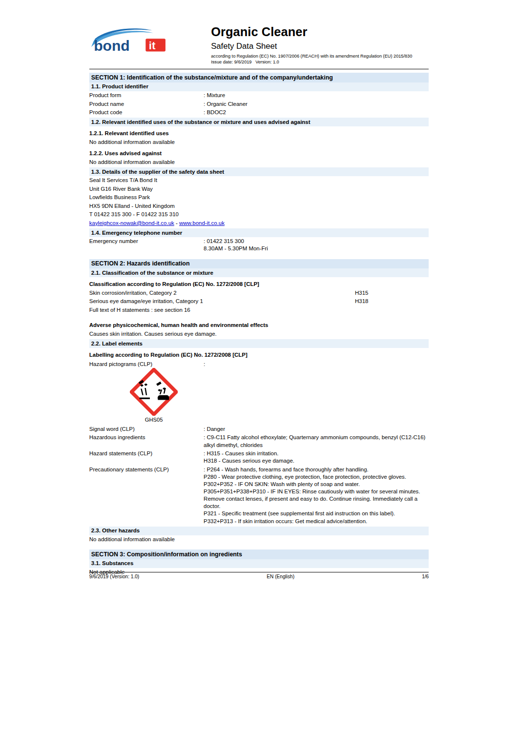bond it
Organic Cleaner
Safety Data Sheet
according to Regulation (EC) No. 1907/2006 (REACH) with its amendment Regulation (EU) 2015/830
Issue date: 9/6/2019 Version: 1.0
SECTION 1: Identification of the substance/mixture and of the company/undertaking
1.1. Product identifier
Product form
: Mixture
Product name
: Organic Cleaner
Product code
: BDOC2
1.2. Relevant identified uses of the substance or mixture and uses advised against
1.2.1. Relevant identified uses
No additional information available
1.2.2. Uses advised against
No additional information available
1.3. Details of the supplier of the safety data sheet
Seal It Services T/A Bond It
Unit G16 River Bank Way
Lowfields Business Park
HX5 9DN Elland - United Kingdom
T 01422 315 300 - F 01422 315 310
kayleighcox-nowak@bond-it.co.uk - www.bond-it.co.uk
1.4. Emergency telephone number
Emergency number
: 01422 315 300
8.30AM - 5.30PM Mon-Fri
SECTION 2: Hazards identification
2.1. Classification of the substance or mixture
Classification according to Regulation (EC) No. 1272/2008 [CLP]
Skin corrosion/irritation, Category 2
H315
Serious eye damage/eye irritation, Category 1
H318
Full text of H statements : see section 16
Adverse physicochemical, human health and environmental effects
Causes skin irritation. Causes serious eye damage.
2.2. Label elements
Labelling according to Regulation (EC) No. 1272/2008 [CLP]
Hazard pictograms (CLP)
:
GHS05
Signal word (CLP)
: Danger
Hazardous ingredients
: C9-C11 Fatty alcohol ethoxylate; Quarternary ammonium compounds, benzyl (C12-C16) alkyl dimethyl, chlorides
Hazard statements (CLP)
: H315 - Causes skin irritation.
H318 - Causes serious eye damage.
Precautionary statements (CLP)
: P264 - Wash hands, forearms and face thoroughly after handling.
P280 - Wear protective clothing, eye protection, face protection, protective gloves.
P302+P352 - IF ON SKIN: Wash with plenty of soap and water.
P305+P351+P338+P310 - IF IN EYES: Rinse cautiously with water for several minutes. Remove contact lenses, if present and easy to do. Continue rinsing. Immediately call a doctor.
P321 - Specific treatment (see supplemental first aid instruction on this label).
P332+P313 - If skin irritation occurs: Get medical advice/attention.
2.3. Other hazards
No additional information available
SECTION 3: Composition/information on ingredients
3.1. Substances
Not applicable
9/6/2019 (Version: 1.0)
EN (English)
1/6